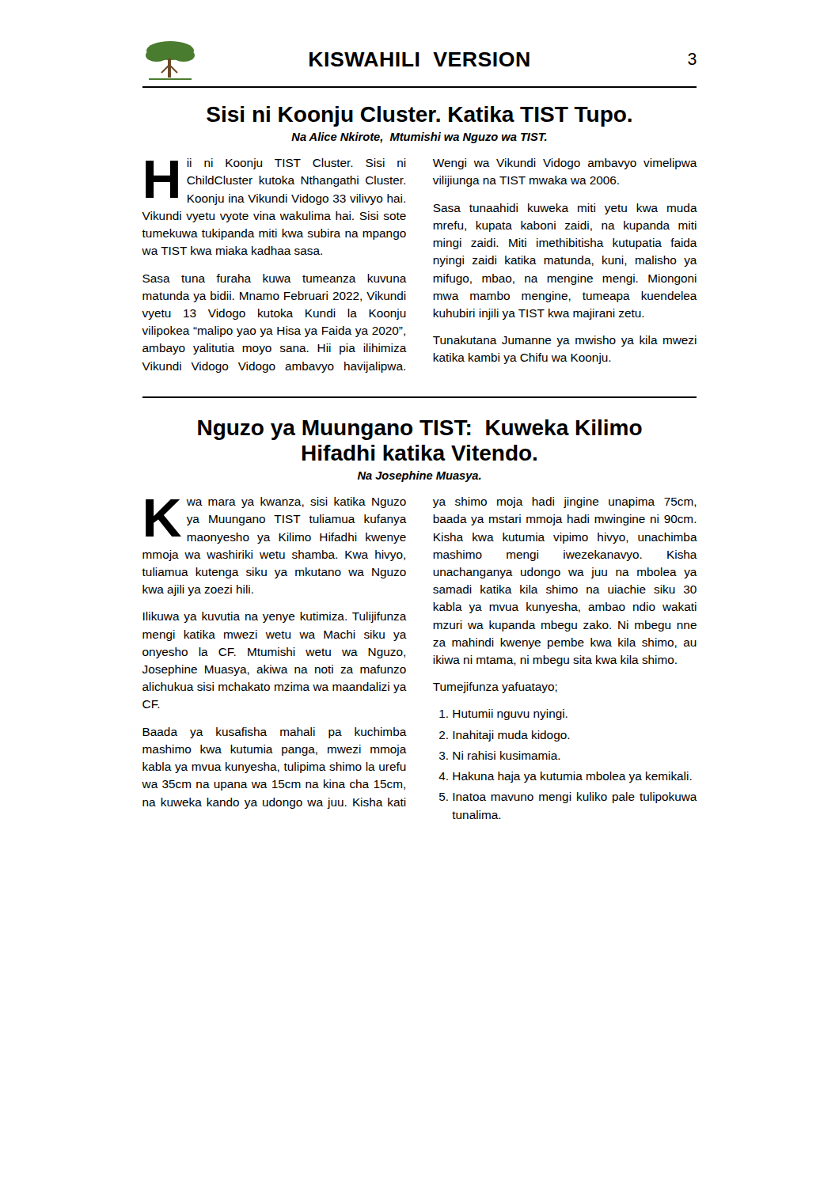KISWAHILI VERSION
3
Sisi ni Koonju Cluster. Katika TIST Tupo.
Na Alice Nkirote, Mtumishi wa Nguzo wa TIST.
Hii ni Koonju TIST Cluster. Sisi ni ChildCluster kutoka Nthangathi Cluster. Koonju ina Vikundi Vidogo 33 vilivyo hai. Vikundi vyetu vyote vina wakulima hai. Sisi sote tumekuwa tukipanda miti kwa subira na mpango wa TIST kwa miaka kadhaa sasa.
Sasa tuna furaha kuwa tumeanza kuvuna matunda ya bidii. Mnamo Februari 2022, Vikundi vyetu 13 Vidogo kutoka Kundi la Koonju vilipokea “malipo yao ya Hisa ya Faida ya 2020”, ambayo yalitutia moyo sana. Hii pia ilihimiza Vikundi Vidogo Vidogo ambavyo havijalipwa. Wengi wa Vikundi Vidogo ambavyo vimelipwa vilijiunga na TIST mwaka wa 2006.
Sasa tunaahidi kuweka miti yetu kwa muda mrefu, kupata kaboni zaidi, na kupanda miti mingi zaidi. Miti imethibitisha kutupatia faida nyingi zaidi katika matunda, kuni, malisho ya mifugo, mbao, na mengine mengi. Miongoni mwa mambo mengine, tumeapa kuendelea kuhubiri injili ya TIST kwa majirani zetu.
Tunakutana Jumanne ya mwisho ya kila mwezi katika kambi ya Chifu wa Koonju.
Nguzo ya Muungano TIST: Kuweka Kilimo
Hifadhi katika Vitendo.
Na Josephine Muasya.
Kwa mara ya kwanza, sisi katika Nguzo ya Muungano TIST tuliamua kufanya maonyesho ya Kilimo Hifadhi kwenye mmoja wa washiriki wetu shamba. Kwa hivyo, tuliamua kutenga siku ya mkutano wa Nguzo kwa ajili ya zoezi hili.
Ilikuwa ya kuvutia na yenye kutimiza. Tulijifunza mengi katika mwezi wetu wa Machi siku ya onyesho la CF. Mtumishi wetu wa Nguzo, Josephine Muasya, akiwa na noti za mafunzo alichukua sisi mchakato mzima wa maandalizi ya CF.
Baada ya kusafisha mahali pa kuchimba mashimo kwa kutumia panga, mwezi mmoja kabla ya mvua kunyesha, tulipima shimo la urefu wa 35cm na upana wa 15cm na kina cha 15cm, na kuweka kando ya udongo wa juu. Kisha kati ya shimo moja hadi jingine unapima 75cm, baada ya mstari mmoja hadi mwingine ni 90cm. Kisha kwa kutumia vipimo hivyo, unachimba mashimo mengi iwezekanavyo. Kisha unachanganya udongo wa juu na mbolea ya samadi katika kila shimo na uiachie siku 30 kabla ya mvua kunyesha, ambao ndio wakati mzuri wa kupanda mbegu zako. Ni mbegu nne za mahindi kwenye pembe kwa kila shimo, au ikiwa ni mtama, ni mbegu sita kwa kila shimo.
Tumejifunza yafuatayo;
Hutumii nguvu nyingi.
Inahitaji muda kidogo.
Ni rahisi kusimamia.
Hakuna haja ya kutumia mbolea ya kemikali.
Inatoa mavuno mengi kuliko pale tulipokuwa tunalima.